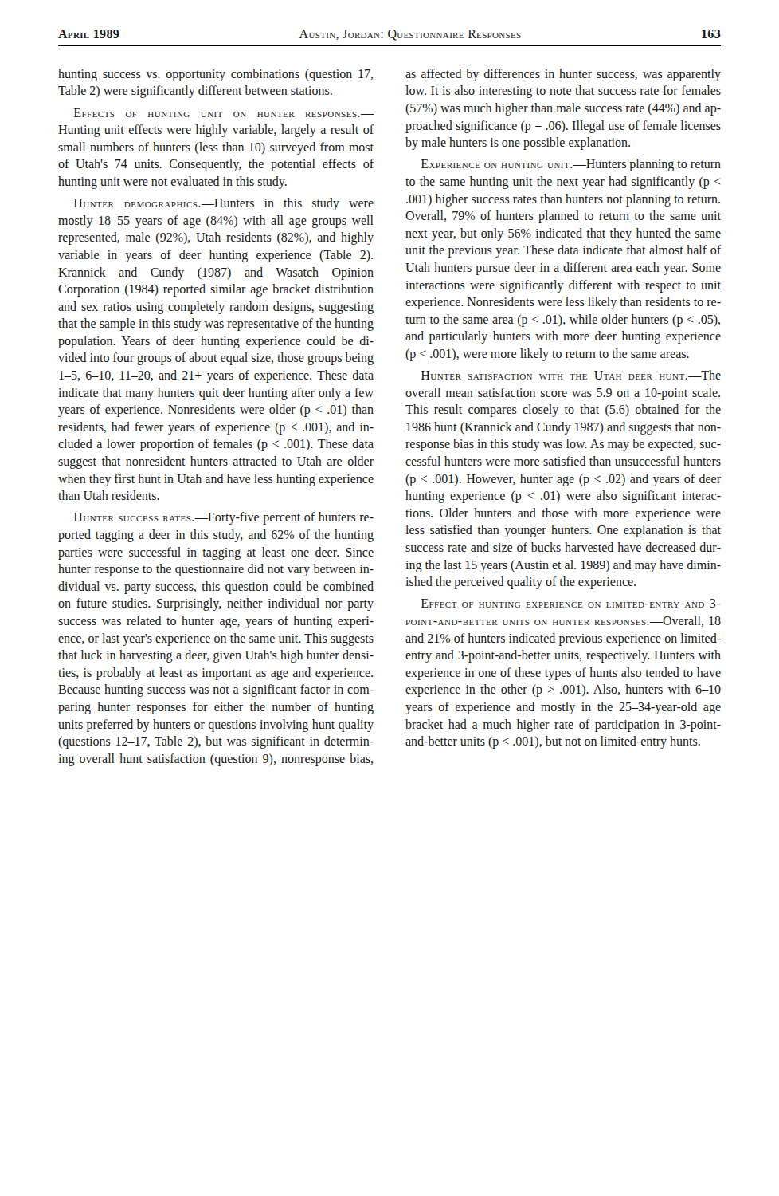April 1989 Austin, Jordan: Questionnaire Responses 163
hunting success vs. opportunity combinations (question 17, Table 2) were significantly different between stations.
Effects of hunting unit on hunter responses.—Hunting unit effects were highly variable, largely a result of small numbers of hunters (less than 10) surveyed from most of Utah's 74 units. Consequently, the potential effects of hunting unit were not evaluated in this study.
Hunter demographics.—Hunters in this study were mostly 18–55 years of age (84%) with all age groups well represented, male (92%), Utah residents (82%), and highly variable in years of deer hunting experience (Table 2). Krannick and Cundy (1987) and Wasatch Opinion Corporation (1984) reported similar age bracket distribution and sex ratios using completely random designs, suggesting that the sample in this study was representative of the hunting population. Years of deer hunting experience could be divided into four groups of about equal size, those groups being 1–5, 6–10, 11–20, and 21+ years of experience. These data indicate that many hunters quit deer hunting after only a few years of experience. Nonresidents were older (p < .01) than residents, had fewer years of experience (p < .001), and included a lower proportion of females (p < .001). These data suggest that nonresident hunters attracted to Utah are older when they first hunt in Utah and have less hunting experience than Utah residents.
Hunter success rates.—Forty-five percent of hunters reported tagging a deer in this study, and 62% of the hunting parties were successful in tagging at least one deer. Since hunter response to the questionnaire did not vary between individual vs. party success, this question could be combined on future studies. Surprisingly, neither individual nor party success was related to hunter age, years of hunting experience, or last year's experience on the same unit. This suggests that luck in harvesting a deer, given Utah's high hunter densities, is probably at least as important as age and experience. Because hunting success was not a significant factor in comparing hunter responses for either the number of hunting units preferred by hunters or questions involving hunt quality (questions 12–17, Table 2), but was significant in determining overall hunt satisfaction (question 9), nonresponse bias, as affected by differences in hunter success, was apparently low. It is also interesting to note that success rate for females (57%) was much higher than male success rate (44%) and approached significance (p = .06). Illegal use of female licenses by male hunters is one possible explanation.
Experience on hunting unit.—Hunters planning to return to the same hunting unit the next year had significantly (p < .001) higher success rates than hunters not planning to return. Overall, 79% of hunters planned to return to the same unit next year, but only 56% indicated that they hunted the same unit the previous year. These data indicate that almost half of Utah hunters pursue deer in a different area each year. Some interactions were significantly different with respect to unit experience. Nonresidents were less likely than residents to return to the same area (p < .01), while older hunters (p < .05), and particularly hunters with more deer hunting experience (p < .001), were more likely to return to the same areas.
Hunter satisfaction with the Utah deer hunt.—The overall mean satisfaction score was 5.9 on a 10-point scale. This result compares closely to that (5.6) obtained for the 1986 hunt (Krannick and Cundy 1987) and suggests that nonresponse bias in this study was low. As may be expected, successful hunters were more satisfied than unsuccessful hunters (p < .001). However, hunter age (p < .02) and years of deer hunting experience (p < .01) were also significant interactions. Older hunters and those with more experience were less satisfied than younger hunters. One explanation is that success rate and size of bucks harvested have decreased during the last 15 years (Austin et al. 1989) and may have diminished the perceived quality of the experience.
Effect of hunting experience on limited-entry and 3-point-and-better units on hunter responses.—Overall, 18 and 21% of hunters indicated previous experience on limited-entry and 3-point-and-better units, respectively. Hunters with experience in one of these types of hunts also tended to have experience in the other (p > .001). Also, hunters with 6–10 years of experience and mostly in the 25–34-year-old age bracket had a much higher rate of participation in 3-point-and-better units (p < .001), but not on limited-entry hunts.